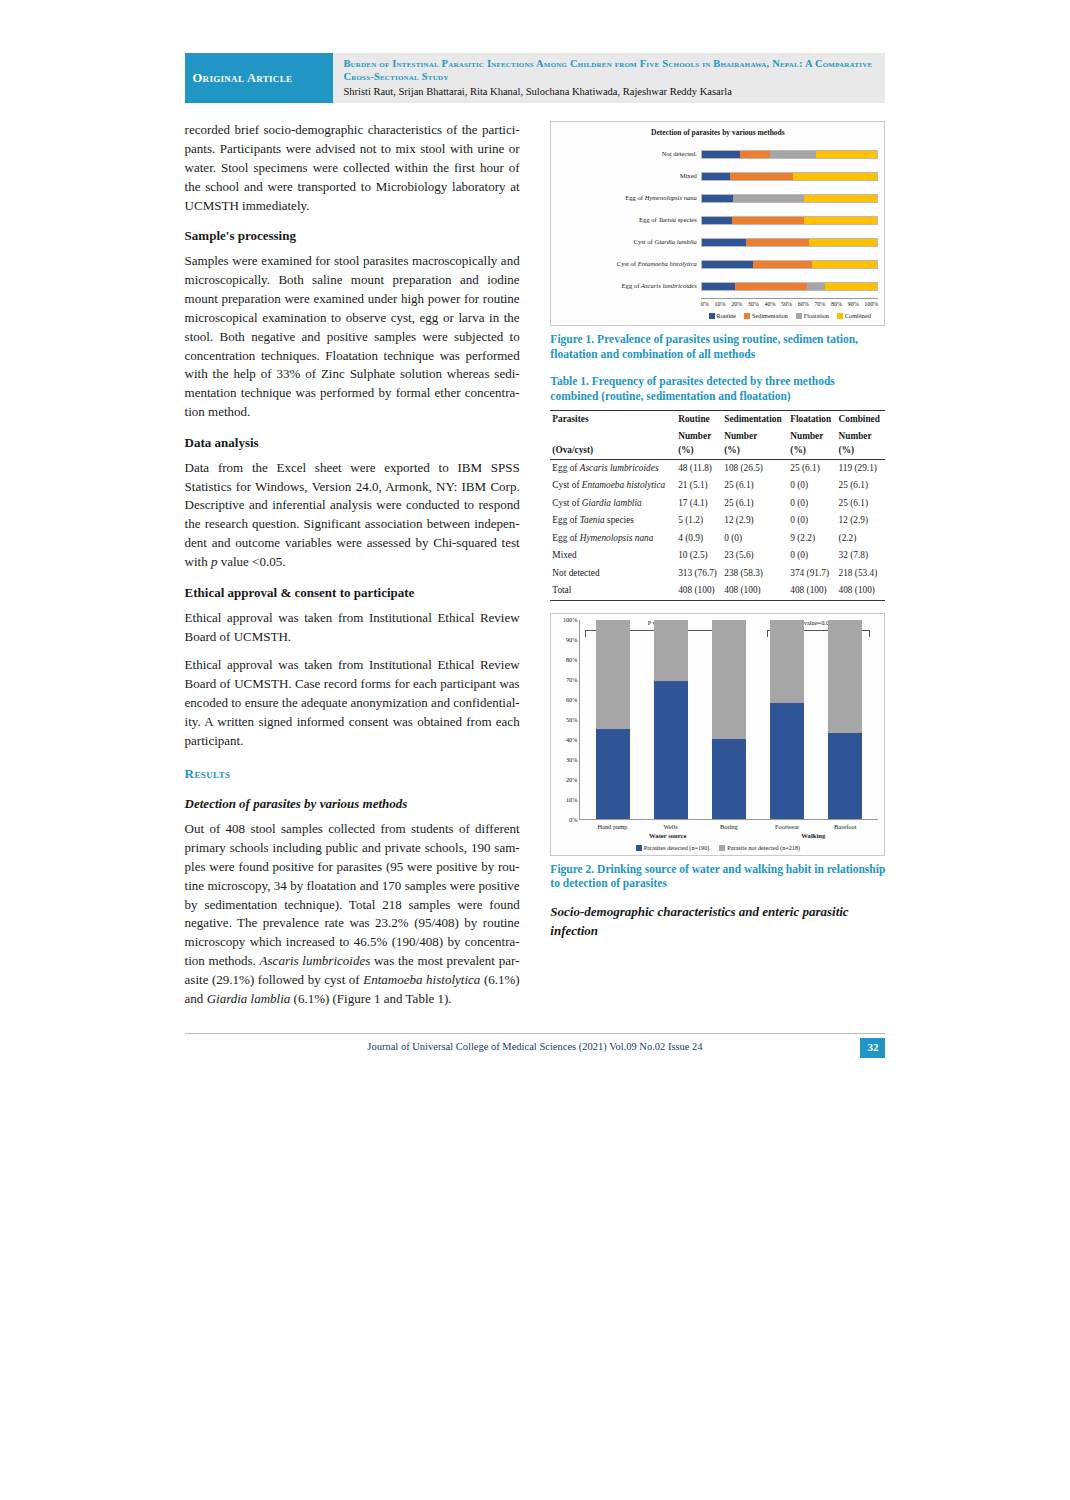Original Article
Burden of Intestinal Parasitic Infections Among Children from Five Schools in Bhairahawa, Nepal: A Comparative Cross-Sectional Study
Shristi Raut, Srijan Bhattarai, Rita Khanal, Sulochana Khatiwada, Rajeshwar Reddy Kasarla
recorded brief socio-demographic characteristics of the participants. Participants were advised not to mix stool with urine or water. Stool specimens were collected within the first hour of the school and were transported to Microbiology laboratory at UCMSTH immediately.
Sample's processing
Samples were examined for stool parasites macroscopically and microscopically. Both saline mount preparation and iodine mount preparation were examined under high power for routine microscopical examination to observe cyst, egg or larva in the stool. Both negative and positive samples were subjected to concentration techniques. Floatation technique was performed with the help of 33% of Zinc Sulphate solution whereas sedimentation technique was performed by formal ether concentration method.
Data analysis
Data from the Excel sheet were exported to IBM SPSS Statistics for Windows, Version 24.0, Armonk, NY: IBM Corp. Descriptive and inferential analysis were conducted to respond the research question. Significant association between independent and outcome variables were assessed by Chi-squared test with p value <0.05.
Ethical approval & consent to participate
Ethical approval was taken from Institutional Ethical Review Board of UCMSTH.
Ethical approval was taken from Institutional Ethical Review Board of UCMSTH. Case record forms for each participant was encoded to ensure the adequate anonymization and confidentiality. A written signed informed consent was obtained from each participant.
Results
Detection of parasites by various methods
Out of 408 stool samples collected from students of different primary schools including public and private schools, 190 samples were found positive for parasites (95 were positive by routine microscopy, 34 by floatation and 170 samples were positive by sedimentation technique). Total 218 samples were found negative. The prevalence rate was 23.2% (95/408) by routine microscopy which increased to 46.5% (190/408) by concentration methods. Ascaris lumbricoides was the most prevalent parasite (29.1%) followed by cyst of Entamoeba histolytica (6.1%) and Giardia lamblia (6.1%) (Figure 1 and Table 1).
Detection of parasites by various methods
Not detected.
Mixed
Egg of Hymenolopsis nana
Egg of Taenia species
Cyst of Giardia lamblia
Cyst of Entamoeba histolytica
Egg of Ascaris lumbricoides
0% 10% 20% 30% 40% 50% 60% 70% 80% 90% 100%
Routine Sedimentation Floatation Combined
Figure 1. Prevalence of parasites using routine, sedimen tation, floatation and combination of all methods
Table 1. Frequency of parasites detected by three methods combined (routine, sedimentation and floatation)
| Parasites | Routine | Sedimentation | Floatation | Combined |
| --- | --- | --- | --- | --- |
| (Ova/cyst) | Number (%) | Number (%) | Number (%) | Number (%) |
| Egg of Ascaris lumbricoides | 48 (11.8) | 108 (26.5) | 25 (6.1) | 119 (29.1) |
| Cyst of Entamoeba histolytica | 21 (5.1) | 25 (6.1) | 0 (0) | 25 (6.1) |
| Cyst of Giardia lamblia | 17 (4.1) | 25 (6.1) | 0 (0) | 25 (6.1) |
| Egg of Taenia species | 5 (1.2) | 12 (2.9) | 0 (0) | 12 (2.9) |
| Egg of Hymenolopsis nana | 4 (0.9) | 0 (0) | 9 (2.2) | (2.2) |
| Mixed | 10 (2.5) | 23 (5.6) | 0 (0) | 32 (7.8) |
| Not detected | 313 (76.7) | 238 (58.3) | 374 (91.7) | 218 (53.4) |
| Total | 408 (100) | 408 (100) | 408 (100) | 408 (100) |
P value=0.001
P value=0.02
100%
90%
80%
70%
60%
50%
40%
30%
20%
10%
0%
Hand pump
Wells
Boring
Footwear
Barefoot
Water source
Walking
Parasites detected (n=190) Parasite not detected (n=218)
Figure 2. Drinking source of water and walking habit in relationship to detection of parasites
Socio-demographic characteristics and enteric parasitic infection
Journal of Universal College of Medical Sciences (2021) Vol.09 No.02 Issue 24 32